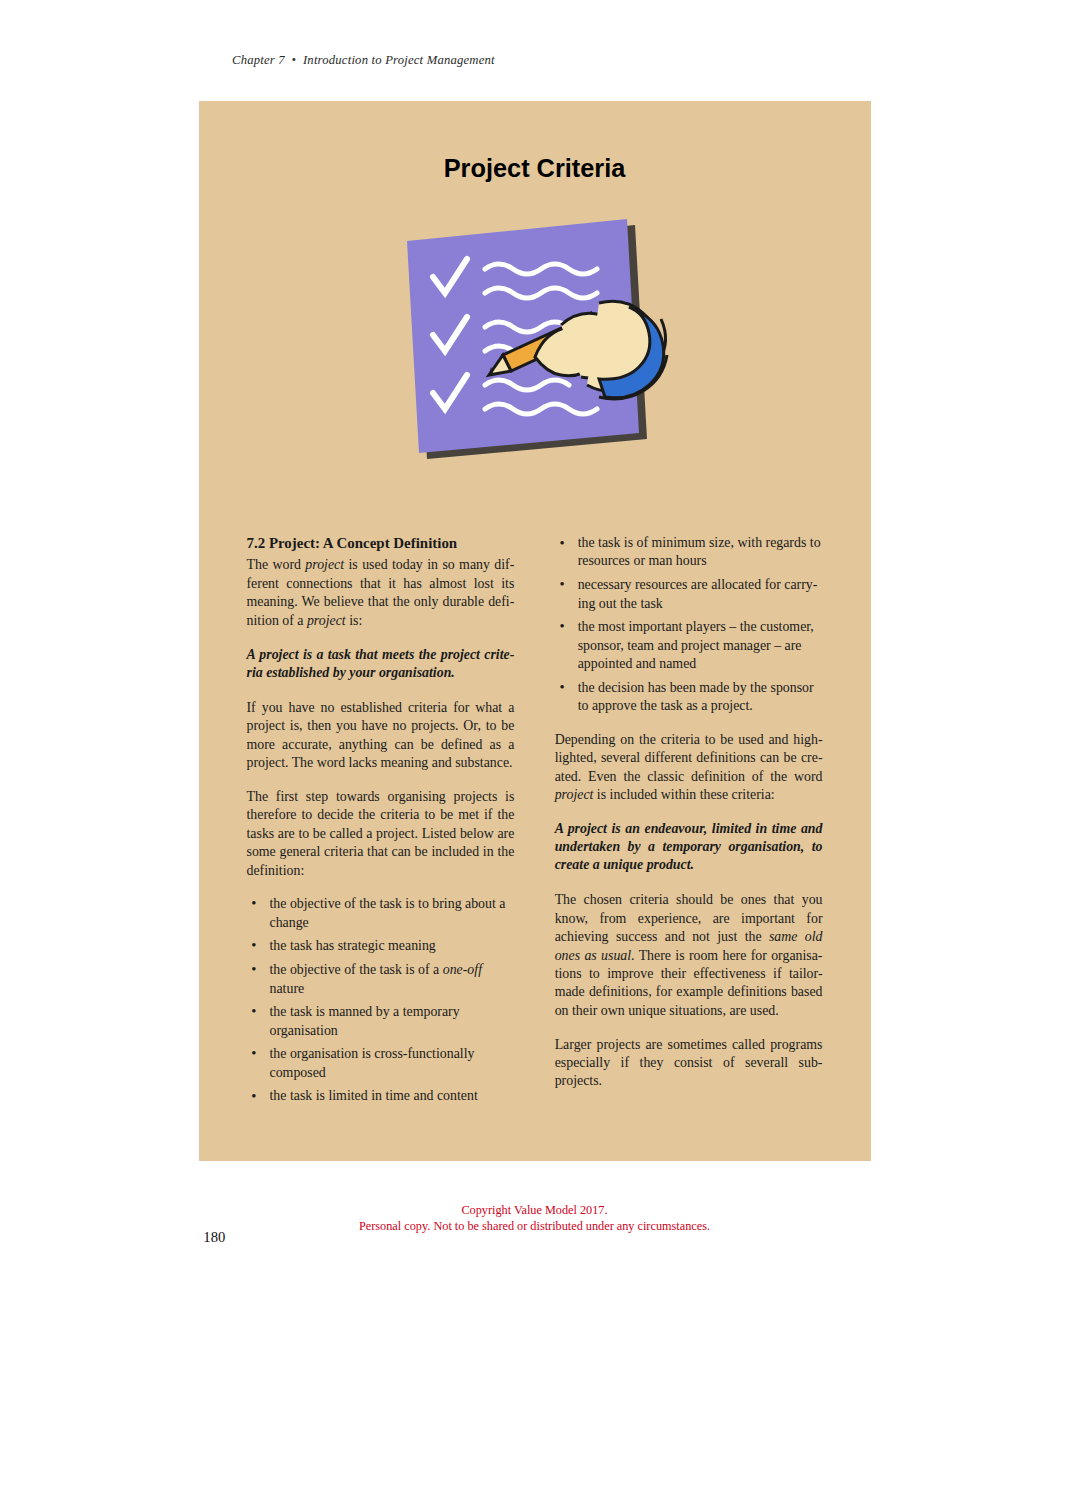Chapter 7 • Introduction to Project Management
Project Criteria
7.2 Project: A Concept Definition
The word project is used today in so many different connections that it has almost lost its meaning. We believe that the only durable definition of a project is:
A project is a task that meets the project criteria established by your organisation.
If you have no established criteria for what a project is, then you have no projects. Or, to be more accurate, anything can be defined as a project. The word lacks meaning and substance.
The first step towards organising projects is therefore to decide the criteria to be met if the tasks are to be called a project. Listed below are some general criteria that can be included in the definition:
the objective of the task is to bring about a change
the task has strategic meaning
the objective of the task is of a one-off nature
the task is manned by a temporary organisation
the organisation is cross-functionally composed
the task is limited in time and content
the task is of minimum size, with regards to resources or man hours
necessary resources are allocated for carrying out the task
the most important players – the customer, sponsor, team and project manager – are appointed and named
the decision has been made by the sponsor to approve the task as a project.
Depending on the criteria to be used and highlighted, several different definitions can be created. Even the classic definition of the word project is included within these criteria:
A project is an endeavour, limited in time and undertaken by a temporary organisation, to create a unique product.
The chosen criteria should be ones that you know, from experience, are important for achieving success and not just the same old ones as usual. There is room here for organisations to improve their effectiveness if tailor-made definitions, for example definitions based on their own unique situations, are used.
Larger projects are sometimes called programs especially if they consist of severall sub-projects.
180
Copyright Value Model 2017. Personal copy. Not to be shared or distributed under any circumstances.